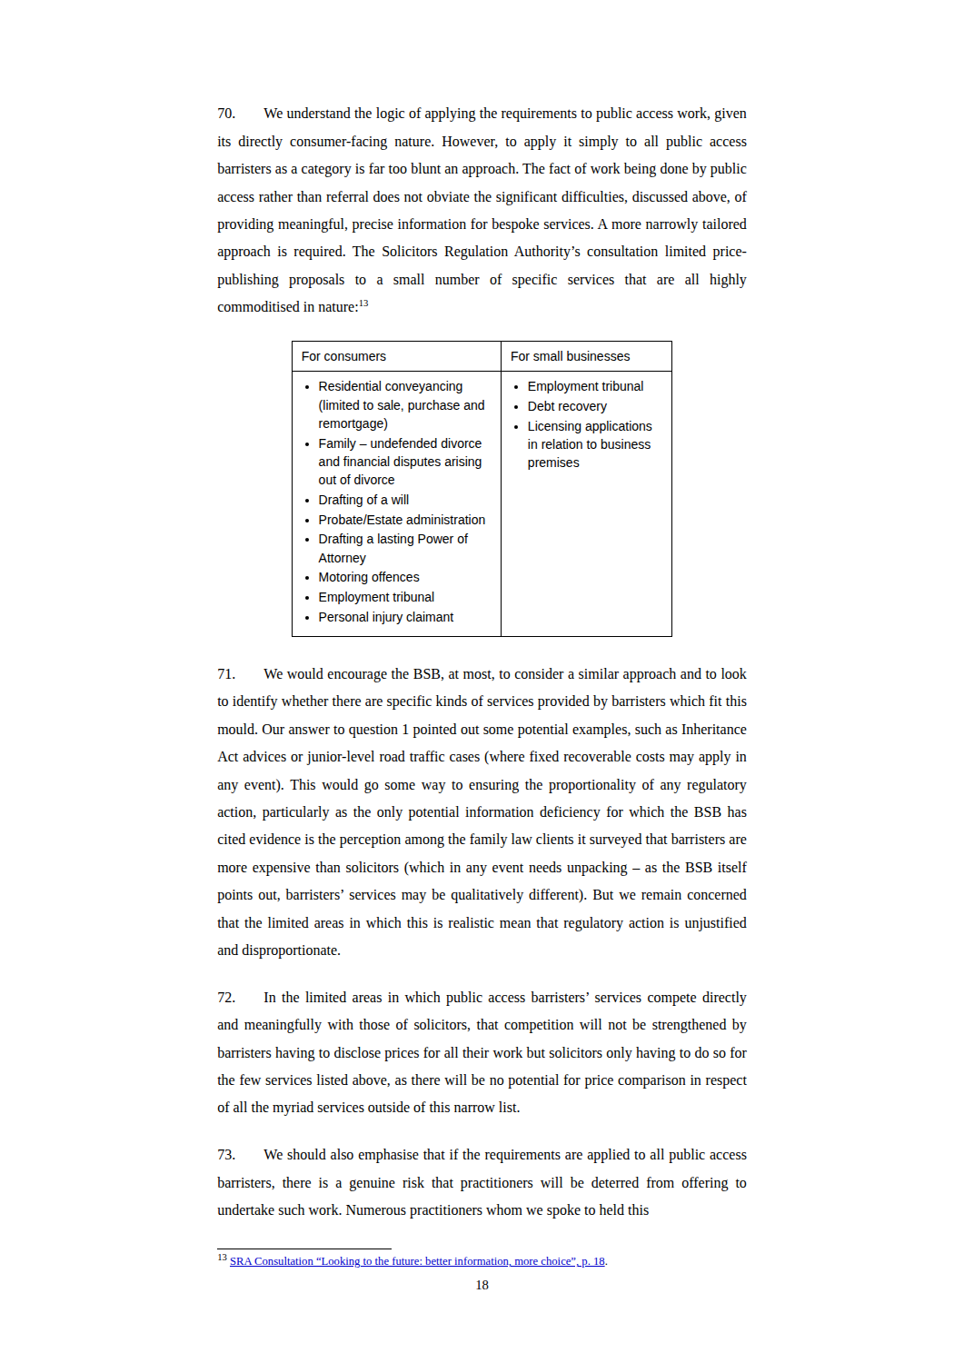70. We understand the logic of applying the requirements to public access work, given its directly consumer-facing nature. However, to apply it simply to all public access barristers as a category is far too blunt an approach. The fact of work being done by public access rather than referral does not obviate the significant difficulties, discussed above, of providing meaningful, precise information for bespoke services. A more narrowly tailored approach is required. The Solicitors Regulation Authority’s consultation limited price-publishing proposals to a small number of specific services that are all highly commoditised in nature:13
| For consumers | For small businesses |
| --- | --- |
| Residential conveyancing (limited to sale, purchase and remortgage) Family – undefended divorce and financial disputes arising out of divorce Drafting of a will Probate/Estate administration Drafting a lasting Power of Attorney Motoring offences Employment tribunal Personal injury claimant | Employment tribunal Debt recovery Licensing applications in relation to business premises |
71. We would encourage the BSB, at most, to consider a similar approach and to look to identify whether there are specific kinds of services provided by barristers which fit this mould. Our answer to question 1 pointed out some potential examples, such as Inheritance Act advices or junior-level road traffic cases (where fixed recoverable costs may apply in any event). This would go some way to ensuring the proportionality of any regulatory action, particularly as the only potential information deficiency for which the BSB has cited evidence is the perception among the family law clients it surveyed that barristers are more expensive than solicitors (which in any event needs unpacking – as the BSB itself points out, barristers’ services may be qualitatively different). But we remain concerned that the limited areas in which this is realistic mean that regulatory action is unjustified and disproportionate.
72. In the limited areas in which public access barristers’ services compete directly and meaningfully with those of solicitors, that competition will not be strengthened by barristers having to disclose prices for all their work but solicitors only having to do so for the few services listed above, as there will be no potential for price comparison in respect of all the myriad services outside of this narrow list.
73. We should also emphasise that if the requirements are applied to all public access barristers, there is a genuine risk that practitioners will be deterred from offering to undertake such work. Numerous practitioners whom we spoke to held this
13 SRA Consultation “Looking to the future: better information, more choice”, p. 18.
18